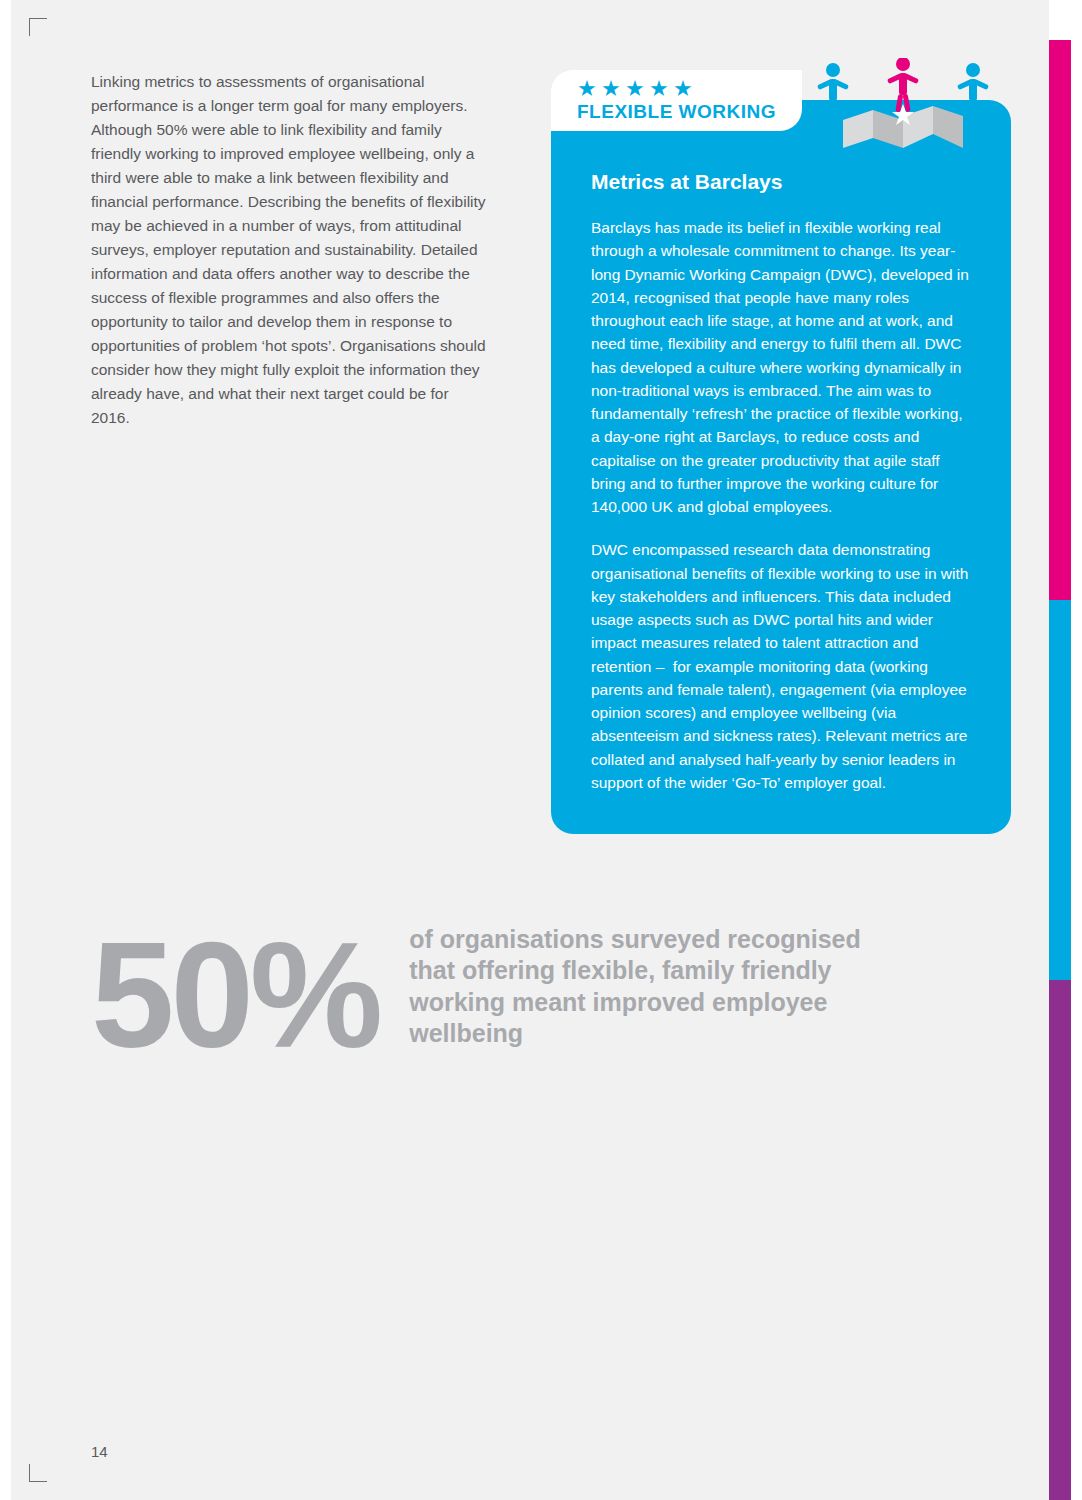Linking metrics to assessments of organisational performance is a longer term goal for many employers. Although 50% were able to link flexibility and family friendly working to improved employee wellbeing, only a third were able to make a link between flexibility and financial performance. Describing the benefits of flexibility may be achieved in a number of ways, from attitudinal surveys, employer reputation and sustainability. Detailed information and data offers another way to describe the success of flexible programmes and also offers the opportunity to tailor and develop them in response to opportunities of problem ‘hot spots’. Organisations should consider how they might fully exploit the information they already have, and what their next target could be for 2016.
★★★★★ Flexible Working
Metrics at Barclays
Barclays has made its belief in flexible working real through a wholesale commitment to change. Its year-long Dynamic Working Campaign (DWC), developed in 2014, recognised that people have many roles throughout each life stage, at home and at work, and need time, flexibility and energy to fulfil them all. DWC has developed a culture where working dynamically in non-traditional ways is embraced. The aim was to fundamentally ‘refresh’ the practice of flexible working, a day-one right at Barclays, to reduce costs and capitalise on the greater productivity that agile staff bring and to further improve the working culture for 140,000 UK and global employees.
DWC encompassed research data demonstrating organisational benefits of flexible working to use in with key stakeholders and influencers. This data included usage aspects such as DWC portal hits and wider impact measures related to talent attraction and retention – for example monitoring data (working parents and female talent), engagement (via employee opinion scores) and employee wellbeing (via absenteeism and sickness rates). Relevant metrics are collated and analysed half-yearly by senior leaders in support of the wider ‘Go-To’ employer goal.
50%
of organisations surveyed recognised that offering flexible, family friendly working meant improved employee wellbeing
14